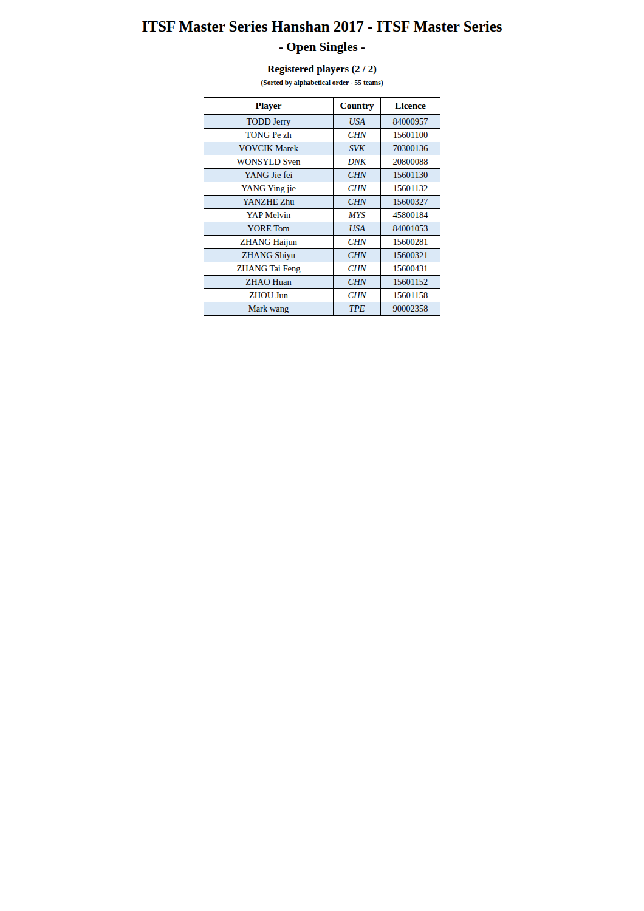ITSF Master Series Hanshan 2017 - ITSF Master Series
- Open Singles -
Registered players (2 / 2)
(Sorted by alphabetical order - 55 teams)
| Player | Country | Licence |
| --- | --- | --- |
| TODD Jerry | USA | 84000957 |
| TONG Pe zh | CHN | 15601100 |
| VOVCIK Marek | SVK | 70300136 |
| WONSYLD Sven | DNK | 20800088 |
| YANG Jie fei | CHN | 15601130 |
| YANG Ying jie | CHN | 15601132 |
| YANZHE Zhu | CHN | 15600327 |
| YAP Melvin | MYS | 45800184 |
| YORE Tom | USA | 84001053 |
| ZHANG Haijun | CHN | 15600281 |
| ZHANG Shiyu | CHN | 15600321 |
| ZHANG Tai Feng | CHN | 15600431 |
| ZHAO Huan | CHN | 15601152 |
| ZHOU Jun | CHN | 15601158 |
| Mark wang | TPE | 90002358 |